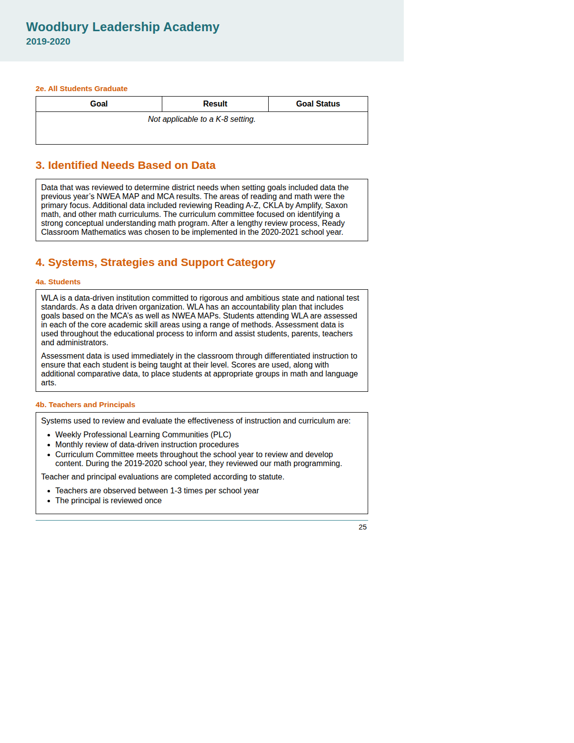Woodbury Leadership Academy
2019-2020
2e. All Students Graduate
| Goal | Result | Goal Status |
| --- | --- | --- |
| Not applicable to a K-8 setting. |
3. Identified Needs Based on Data
Data that was reviewed to determine district needs when setting goals included data the previous year’s NWEA MAP and MCA results. The areas of reading and math were the primary focus. Additional data included reviewing Reading A-Z, CKLA by Amplify, Saxon math, and other math curriculums. The curriculum committee focused on identifying a strong conceptual understanding math program. After a lengthy review process, Ready Classroom Mathematics was chosen to be implemented in the 2020-2021 school year.
4. Systems, Strategies and Support Category
4a. Students
WLA is a data-driven institution committed to rigorous and ambitious state and national test standards. As a data driven organization. WLA has an accountability plan that includes goals based on the MCA’s as well as NWEA MAPs. Students attending WLA are assessed in each of the core academic skill areas using a range of methods. Assessment data is used throughout the educational process to inform and assist students, parents, teachers and administrators.
Assessment data is used immediately in the classroom through differentiated instruction to ensure that each student is being taught at their level. Scores are used, along with additional comparative data, to place students at appropriate groups in math and language arts.
4b. Teachers and Principals
Systems used to review and evaluate the effectiveness of instruction and curriculum are:
Weekly Professional Learning Communities (PLC)
Monthly review of data-driven instruction procedures
Curriculum Committee meets throughout the school year to review and develop content. During the 2019-2020 school year, they reviewed our math programming.
Teacher and principal evaluations are completed according to statute.
Teachers are observed between 1-3 times per school year
The principal is reviewed once
25